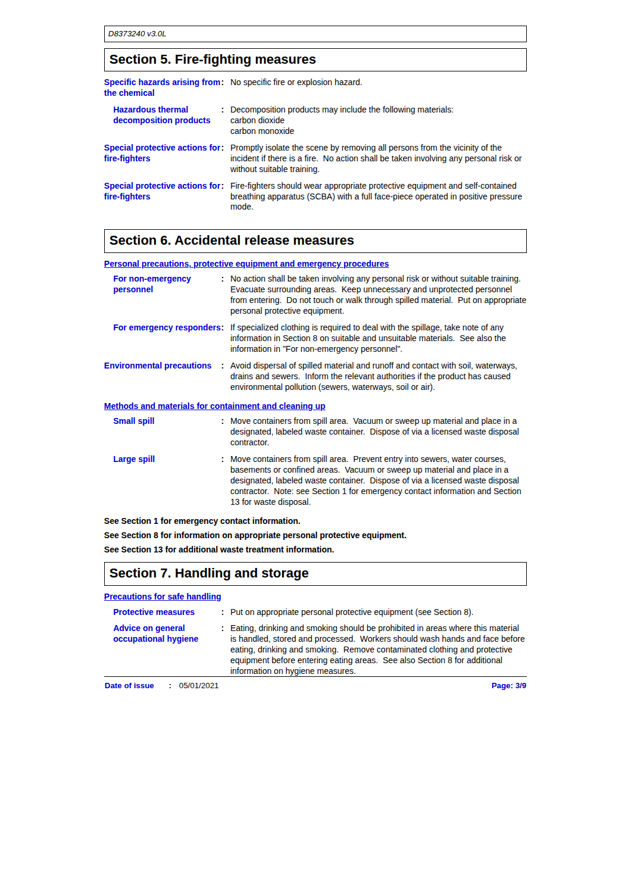D8373240 v3.0L
Section 5. Fire-fighting measures
| Specific hazards arising from the chemical | : | No specific fire or explosion hazard. |
| Hazardous thermal decomposition products | : | Decomposition products may include the following materials: carbon dioxide carbon monoxide |
| Special protective actions for fire-fighters | : | Promptly isolate the scene by removing all persons from the vicinity of the incident if there is a fire. No action shall be taken involving any personal risk or without suitable training. |
| Special protective actions for fire-fighters | : | Fire-fighters should wear appropriate protective equipment and self-contained breathing apparatus (SCBA) with a full face-piece operated in positive pressure mode. |
Section 6. Accidental release measures
Personal precautions, protective equipment and emergency procedures
| For non-emergency personnel | : | No action shall be taken involving any personal risk or without suitable training. Evacuate surrounding areas. Keep unnecessary and unprotected personnel from entering. Do not touch or walk through spilled material. Put on appropriate personal protective equipment. |
| For emergency responders | : | If specialized clothing is required to deal with the spillage, take note of any information in Section 8 on suitable and unsuitable materials. See also the information in "For non-emergency personnel". |
| Environmental precautions | : | Avoid dispersal of spilled material and runoff and contact with soil, waterways, drains and sewers. Inform the relevant authorities if the product has caused environmental pollution (sewers, waterways, soil or air). |
Methods and materials for containment and cleaning up
| Small spill | : | Move containers from spill area. Vacuum or sweep up material and place in a designated, labeled waste container. Dispose of via a licensed waste disposal contractor. |
| Large spill | : | Move containers from spill area. Prevent entry into sewers, water courses, basements or confined areas. Vacuum or sweep up material and place in a designated, labeled waste container. Dispose of via a licensed waste disposal contractor. Note: see Section 1 for emergency contact information and Section 13 for waste disposal. |
See Section 1 for emergency contact information.
See Section 8 for information on appropriate personal protective equipment.
See Section 13 for additional waste treatment information.
Section 7. Handling and storage
Precautions for safe handling
| Protective measures | : | Put on appropriate personal protective equipment (see Section 8). |
| Advice on general occupational hygiene | : | Eating, drinking and smoking should be prohibited in areas where this material is handled, stored and processed. Workers should wash hands and face before eating, drinking and smoking. Remove contaminated clothing and protective equipment before entering eating areas. See also Section 8 for additional information on hygiene measures. |
| Date of issue | : | 05/01/2021 | Page: 3/9 |